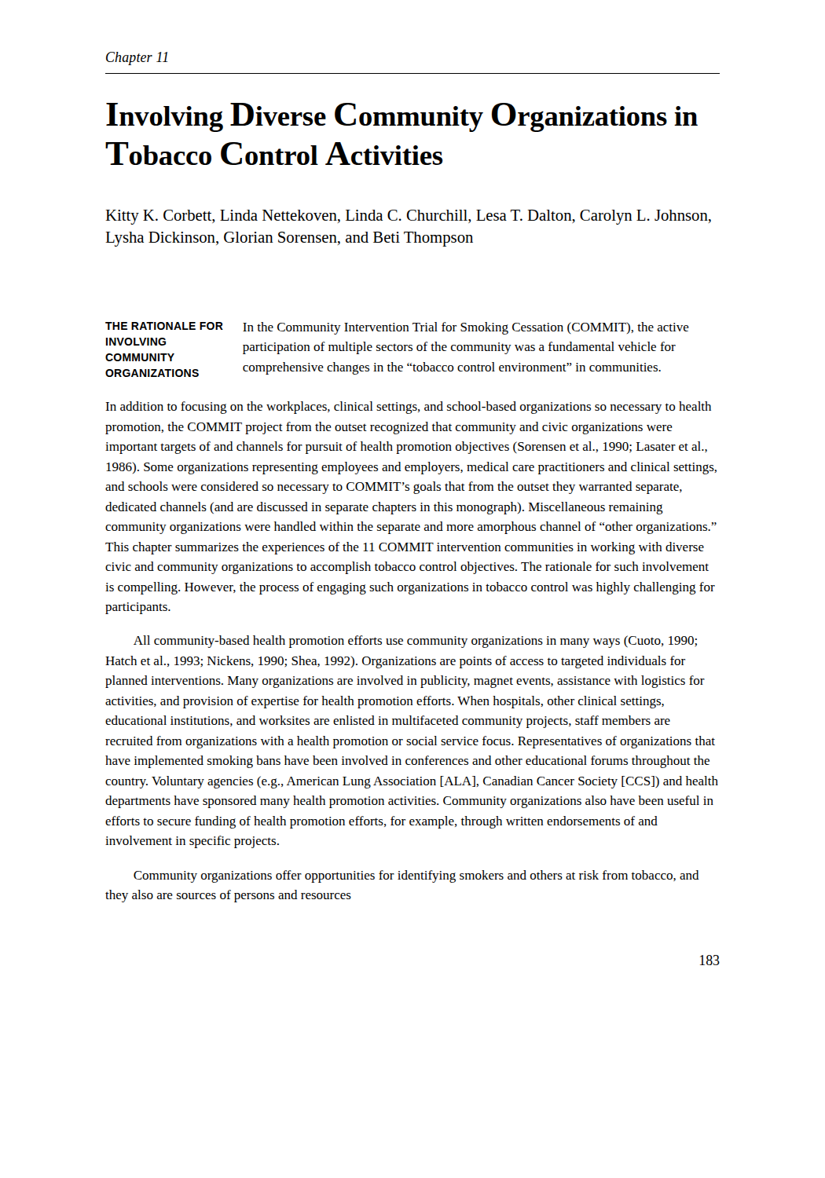Chapter 11
Involving Diverse Community Organizations in Tobacco Control Activities
Kitty K. Corbett, Linda Nettekoven, Linda C. Churchill, Lesa T. Dalton, Carolyn L. Johnson, Lysha Dickinson, Glorian Sorensen, and Beti Thompson
The Rationale for Involving Community Organizations
In the Community Intervention Trial for Smoking Cessation (COMMIT), the active participation of multiple sectors of the community was a fundamental vehicle for comprehensive changes in the “tobacco control environment” in communities.
In addition to focusing on the workplaces, clinical settings, and school-based organizations so necessary to health promotion, the COMMIT project from the outset recognized that community and civic organizations were important targets of and channels for pursuit of health promotion objectives (Sorensen et al., 1990; Lasater et al., 1986). Some organizations representing employees and employers, medical care practitioners and clinical settings, and schools were considered so necessary to COMMIT’s goals that from the outset they warranted separate, dedicated channels (and are discussed in separate chapters in this monograph). Miscellaneous remaining community organizations were handled within the separate and more amorphous channel of “other organizations.” This chapter summarizes the experiences of the 11 COMMIT intervention communities in working with diverse civic and community organizations to accomplish tobacco control objectives. The rationale for such involvement is compelling. However, the process of engaging such organizations in tobacco control was highly challenging for participants.
All community-based health promotion efforts use community organizations in many ways (Cuoto, 1990; Hatch et al., 1993; Nickens, 1990; Shea, 1992). Organizations are points of access to targeted individuals for planned interventions. Many organizations are involved in publicity, magnet events, assistance with logistics for activities, and provision of expertise for health promotion efforts. When hospitals, other clinical settings, educational institutions, and worksites are enlisted in multifaceted community projects, staff members are recruited from organizations with a health promotion or social service focus. Representatives of organizations that have implemented smoking bans have been involved in conferences and other educational forums throughout the country. Voluntary agencies (e.g., American Lung Association [ALA], Canadian Cancer Society [CCS]) and health departments have sponsored many health promotion activities. Community organizations also have been useful in efforts to secure funding of health promotion efforts, for example, through written endorsements of and involvement in specific projects.
Community organizations offer opportunities for identifying smokers and others at risk from tobacco, and they also are sources of persons and resources
183